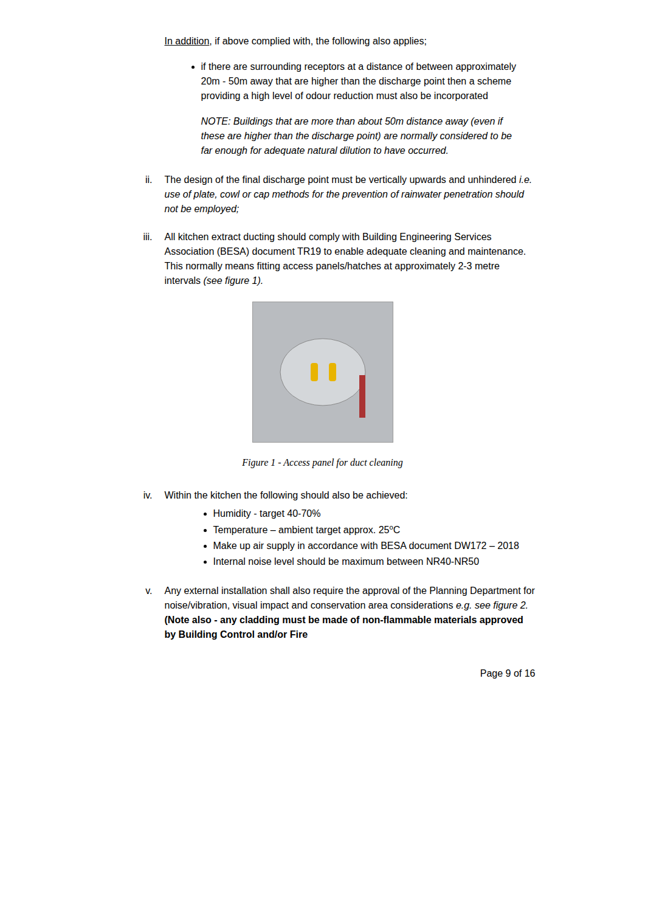In addition, if above complied with, the following also applies;
if there are surrounding receptors at a distance of between approximately 20m - 50m away that are higher than the discharge point then a scheme providing a high level of odour reduction must also be incorporated
NOTE: Buildings that are more than about 50m distance away (even if these are higher than the discharge point) are normally considered to be far enough for adequate natural dilution to have occurred.
ii. The design of the final discharge point must be vertically upwards and unhindered i.e. use of plate, cowl or cap methods for the prevention of rainwater penetration should not be employed;
iii. All kitchen extract ducting should comply with Building Engineering Services Association (BESA) document TR19 to enable adequate cleaning and maintenance. This normally means fitting access panels/hatches at approximately 2-3 metre intervals (see figure 1).
Figure 1 - Access panel for duct cleaning
iv. Within the kitchen the following should also be achieved:
Humidity - target 40-70%
Temperature – ambient target approx. 25oC
Make up air supply in accordance with BESA document DW172 – 2018
Internal noise level should be maximum between NR40-NR50
v. Any external installation shall also require the approval of the Planning Department for noise/vibration, visual impact and conservation area considerations e.g. see figure 2. (Note also - any cladding must be made of non-flammable materials approved by Building Control and/or Fire
Page 9 of 16